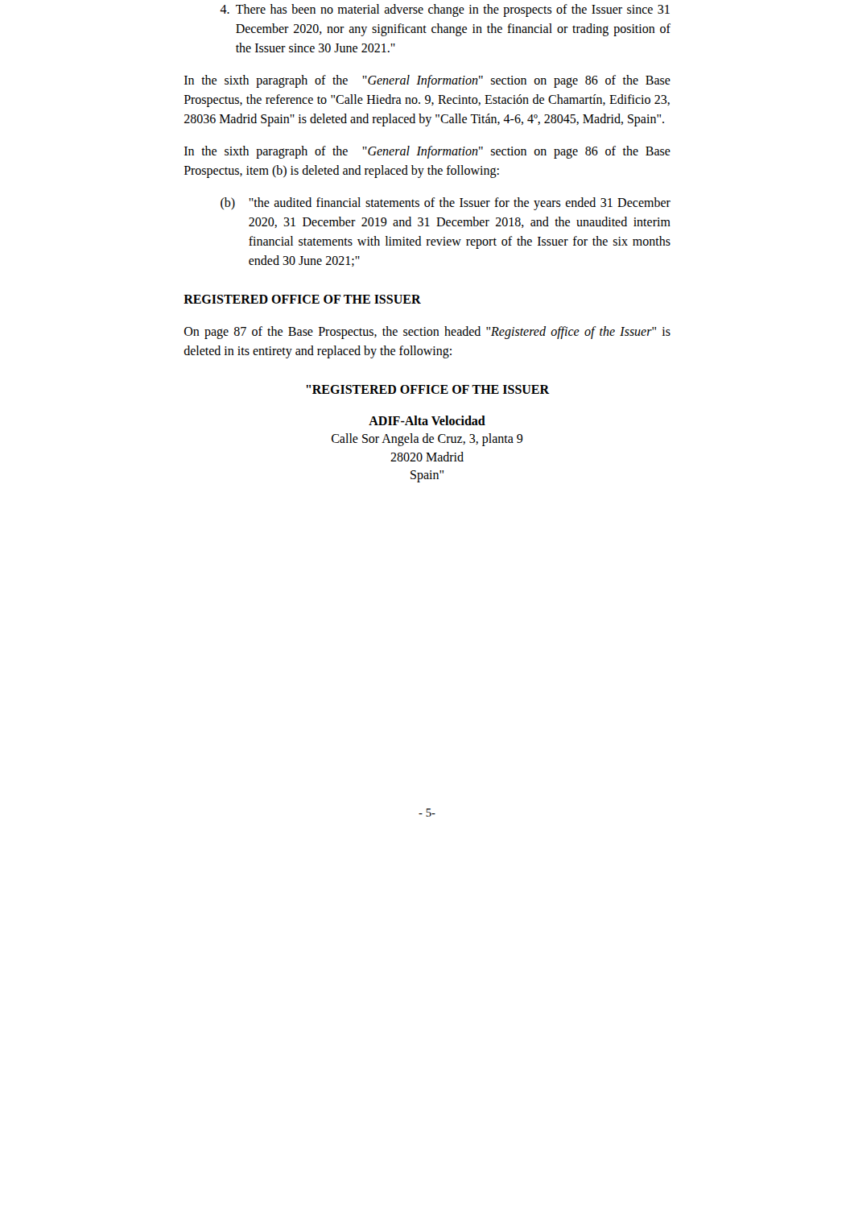4.
There has been no material adverse change in the prospects of the Issuer since 31 December 2020, nor any significant change in the financial or trading position of the Issuer since 30 June 2021."
In the sixth paragraph of the "General Information" section on page 86 of the Base Prospectus, the reference to "Calle Hiedra no. 9, Recinto, Estación de Chamartín, Edificio 23, 28036 Madrid Spain" is deleted and replaced by "Calle Titán, 4-6, 4º, 28045, Madrid, Spain".
In the sixth paragraph of the "General Information" section on page 86 of the Base Prospectus, item (b) is deleted and replaced by the following:
(b)
"the audited financial statements of the Issuer for the years ended 31 December 2020, 31 December 2019 and 31 December 2018, and the unaudited interim financial statements with limited review report of the Issuer for the six months ended 30 June 2021;"
REGISTERED OFFICE OF THE ISSUER
On page 87 of the Base Prospectus, the section headed "Registered office of the Issuer" is deleted in its entirety and replaced by the following:
"REGISTERED OFFICE OF THE ISSUER
ADIF-Alta Velocidad
Calle Sor Angela de Cruz, 3, planta 9
28020 Madrid
Spain"
- 5-